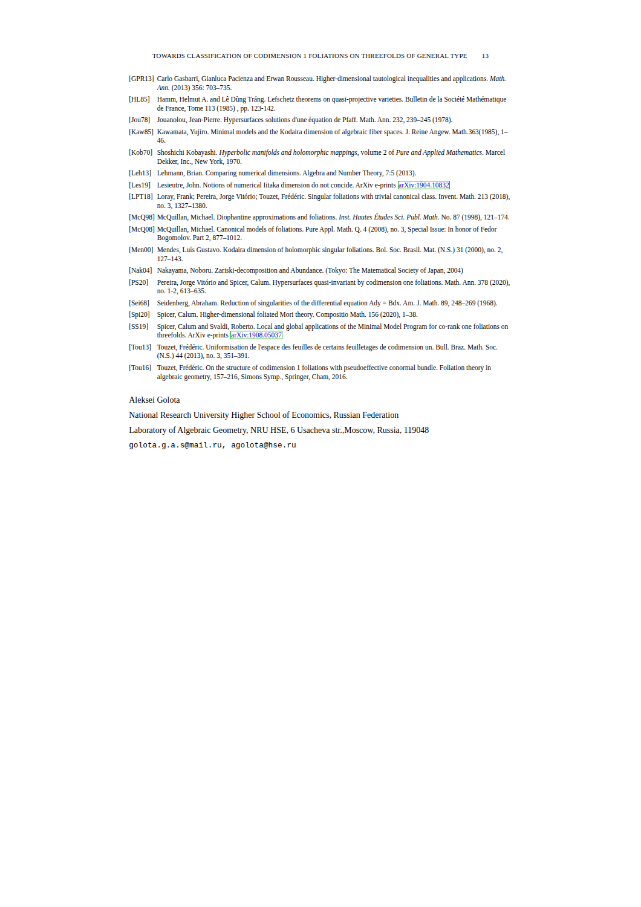TOWARDS CLASSIFICATION OF CODIMENSION 1 FOLIATIONS ON THREEFOLDS OF GENERAL TYPE13
[GPR13]
Carlo Gasbarri, Gianluca Pacienza and Erwan Rousseau. Higher-dimensional tautological inequalities and applications. Math. Ann. (2013) 356: 703–735.
[HL85]
Hamm, Helmut A. and Lê Dũng Tráng. Lefschetz theorems on quasi-projective varieties. Bulletin de la Société Mathématique de France, Tome 113 (1985) , pp. 123-142.
[Jou78]
Jouanolou, Jean-Pierre. Hypersurfaces solutions d'une équation de Pfaff. Math. Ann. 232, 239–245 (1978).
[Kaw85]
Kawamata, Yujiro. Minimal models and the Kodaira dimension of algebraic fiber spaces. J. Reine Angew. Math.363(1985), 1–46.
[Kob70]
Shoshichi Kobayashi. Hyperbolic manifolds and holomorphic mappings, volume 2 of Pure and Applied Mathematics. Marcel Dekker, Inc., New York, 1970.
[Leh13]
Lehmann, Brian. Comparing numerical dimensions. Algebra and Number Theory, 7:5 (2013).
[Les19]
Lesieutre, John. Notions of numerical Iitaka dimension do not concide. ArXiv e-prints arXiv:1904.10832
[LPT18]
Loray, Frank; Pereira, Jorge Vitório; Touzet, Frédéric. Singular foliations with trivial canonical class. Invent. Math. 213 (2018), no. 3, 1327–1380.
[McQ98]
McQuillan, Michael. Diophantine approximations and foliations. Inst. Hautes Études Sci. Publ. Math. No. 87 (1998), 121–174.
[McQ08]
McQuillan, Michael. Canonical models of foliations. Pure Appl. Math. Q. 4 (2008), no. 3, Special Issue: In honor of Fedor Bogomolov. Part 2, 877–1012.
[Men00]
Mendes, Luís Gustavo. Kodaira dimension of holomorphic singular foliations. Bol. Soc. Brasil. Mat. (N.S.) 31 (2000), no. 2, 127–143.
[Nak04]
Nakayama, Noboru. Zariski-decomposition and Abundance. (Tokyo: The Matematical Society of Japan, 2004)
[PS20]
Pereira, Jorge Vitório and Spicer, Calum. Hypersurfaces quasi-invariant by codimension one foliations. Math. Ann. 378 (2020), no. 1-2, 613–635.
[Sei68]
Seidenberg, Abraham. Reduction of singularities of the differential equation Ady = Bdx. Am. J. Math. 89, 248–269 (1968).
[Spi20]
Spicer, Calum. Higher-dimensional foliated Mori theory. Compositio Math. 156 (2020), 1–38.
[SS19]
Spicer, Calum and Svaldi, Roberto. Local and global applications of the Minimal Model Program for co-rank one foliations on threefolds. ArXiv e-prints arXiv:1908.05037
[Tou13]
Touzet, Frédéric. Uniformisation de l'espace des feuilles de certains feuilletages de codimension un. Bull. Braz. Math. Soc. (N.S.) 44 (2013), no. 3, 351–391.
[Tou16]
Touzet, Frédéric. On the structure of codimension 1 foliations with pseudoeffective conormal bundle. Foliation theory in algebraic geometry, 157–216, Simons Symp., Springer, Cham, 2016.
Aleksei Golota
National Research University Higher School of Economics, Russian Federation
Laboratory of Algebraic Geometry, NRU HSE, 6 Usacheva str.,Moscow, Russia, 119048
golota.g.a.s@mail.ru, agolota@hse.ru